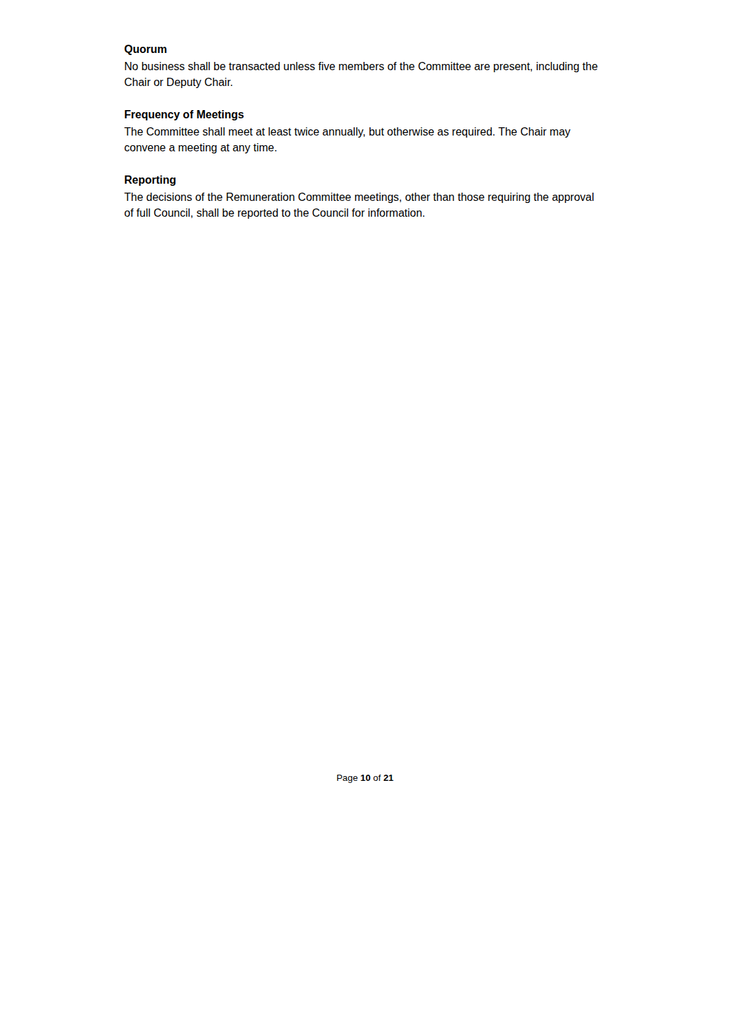Quorum
No business shall be transacted unless five members of the Committee are present, including the Chair or Deputy Chair.
Frequency of Meetings
The Committee shall meet at least twice annually, but otherwise as required. The Chair may convene a meeting at any time.
Reporting
The decisions of the Remuneration Committee meetings, other than those requiring the approval of full Council, shall be reported to the Council for information.
Page 10 of 21